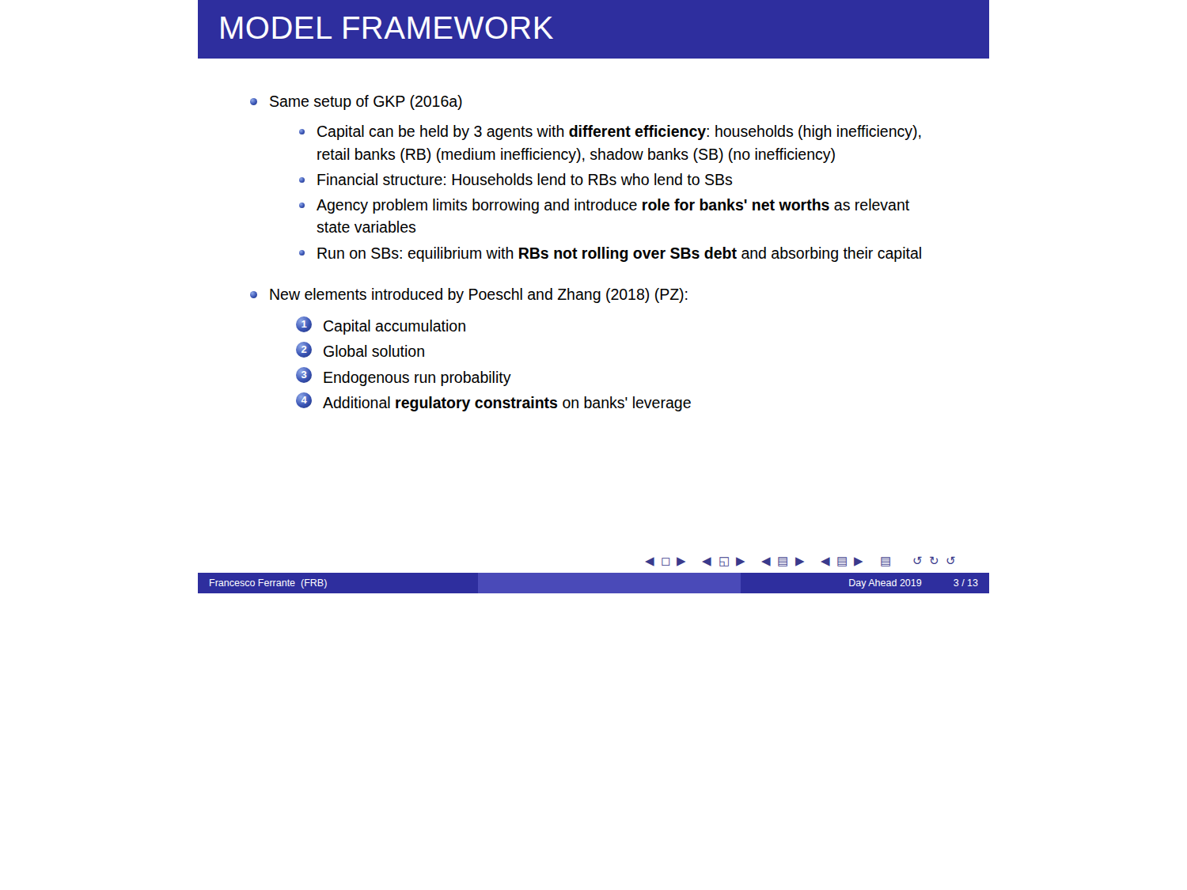MODEL FRAMEWORK
Same setup of GKP (2016a)
Capital can be held by 3 agents with different efficiency: households (high inefficiency), retail banks (RB) (medium inefficiency), shadow banks (SB) (no inefficiency)
Financial structure: Households lend to RBs who lend to SBs
Agency problem limits borrowing and introduce role for banks' net worths as relevant state variables
Run on SBs: equilibrium with RBs not rolling over SBs debt and absorbing their capital
New elements introduced by Poeschl and Zhang (2018) (PZ):
Capital accumulation
Global solution
Endogenous run probability
Additional regulatory constraints on banks' leverage
◀ ◻ ▶ ◀ ◱ ▶ ◀ ▤ ▶ ◀ ▤ ▶ ▤ ↺ ↻ ↺
Francesco Ferrante (FRB)
Day Ahead 20193 / 13